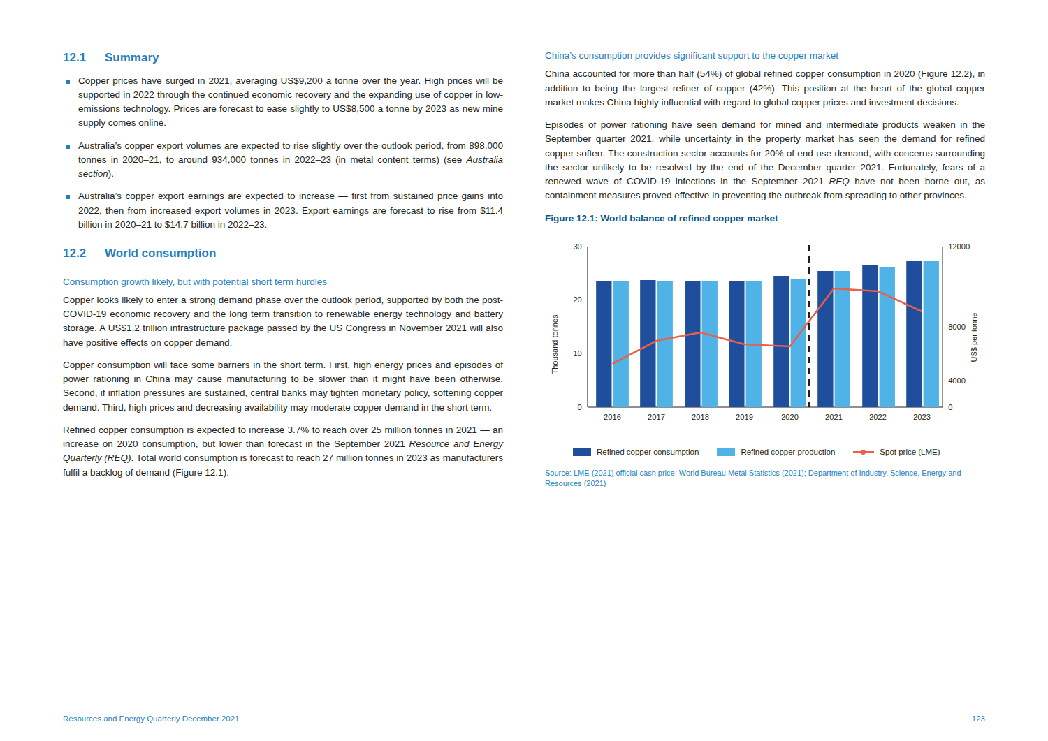12.1 Summary
Copper prices have surged in 2021, averaging US$9,200 a tonne over the year. High prices will be supported in 2022 through the continued economic recovery and the expanding use of copper in low-emissions technology. Prices are forecast to ease slightly to US$8,500 a tonne by 2023 as new mine supply comes online.
Australia’s copper export volumes are expected to rise slightly over the outlook period, from 898,000 tonnes in 2020–21, to around 934,000 tonnes in 2022–23 (in metal content terms) (see Australia section).
Australia’s copper export earnings are expected to increase — first from sustained price gains into 2022, then from increased export volumes in 2023. Export earnings are forecast to rise from $11.4 billion in 2020–21 to $14.7 billion in 2022–23.
12.2 World consumption
Consumption growth likely, but with potential short term hurdles
Copper looks likely to enter a strong demand phase over the outlook period, supported by both the post-COVID-19 economic recovery and the long term transition to renewable energy technology and battery storage. A US$1.2 trillion infrastructure package passed by the US Congress in November 2021 will also have positive effects on copper demand.
Copper consumption will face some barriers in the short term. First, high energy prices and episodes of power rationing in China may cause manufacturing to be slower than it might have been otherwise. Second, if inflation pressures are sustained, central banks may tighten monetary policy, softening copper demand. Third, high prices and decreasing availability may moderate copper demand in the short term.
Refined copper consumption is expected to increase 3.7% to reach over 25 million tonnes in 2021 — an increase on 2020 consumption, but lower than forecast in the September 2021 Resource and Energy Quarterly (REQ). Total world consumption is forecast to reach 27 million tonnes in 2023 as manufacturers fulfil a backlog of demand (Figure 12.1).
China’s consumption provides significant support to the copper market
China accounted for more than half (54%) of global refined copper consumption in 2020 (Figure 12.2), in addition to being the largest refiner of copper (42%). This position at the heart of the global copper market makes China highly influential with regard to global copper prices and investment decisions.
Episodes of power rationing have seen demand for mined and intermediate products weaken in the September quarter 2021, while uncertainty in the property market has seen the demand for refined copper soften. The construction sector accounts for 20% of end-use demand, with concerns surrounding the sector unlikely to be resolved by the end of the December quarter 2021. Fortunately, fears of a renewed wave of COVID-19 infections in the September 2021 REQ have not been borne out, as containment measures proved effective in preventing the outbreak from spreading to other provinces.
Figure 12.1: World balance of refined copper market
0 10 20 30 0 4000 8000 12000 2016 2017 2018 2019 2020 2021 2022 2023 Thousand tonnes US$ per tonne
Refined copper consumption
Refined copper production
Spot price (LME)
Source: LME (2021) official cash price; World Bureau Metal Statistics (2021); Department of Industry, Science, Energy and Resources (2021)
Resources and Energy Quarterly December 2021
123